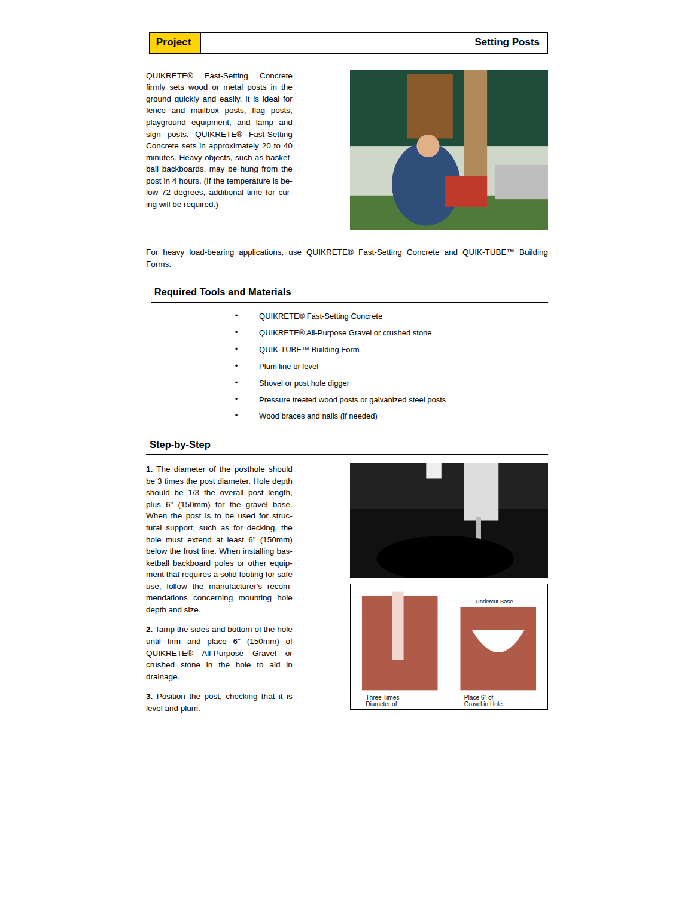Project
Setting Posts
QUIKRETE® Fast-Setting Concrete firmly sets wood or metal posts in the ground quickly and easily. It is ideal for fence and mailbox posts, flag posts, playground equipment, and lamp and sign posts. QUIKRETE® Fast-Setting Concrete sets in approximately 20 to 40 minutes. Heavy objects, such as basketball backboards, may be hung from the post in 4 hours. (If the temperature is below 72 degrees, additional time for curing will be required.)
For heavy load-bearing applications, use QUIKRETE® Fast-Setting Concrete and QUIK-TUBE™ Building Forms.
Required Tools and Materials
QUIKRETE® Fast-Setting Concrete
QUIKRETE® All-Purpose Gravel or crushed stone
QUIK-TUBE™ Building Form
Plum line or level
Shovel or post hole digger
Pressure treated wood posts or galvanized steel posts
Wood braces and nails (if needed)
Step-by-Step
1. The diameter of the posthole should be 3 times the post diameter. Hole depth should be 1/3 the overall post length, plus 6" (150mm) for the gravel base. When the post is to be used for structural support, such as for decking, the hole must extend at least 6" (150mm) below the frost line. When installing basketball backboard poles or other equipment that requires a solid footing for safe use, follow the manufacturer's recommendations concerning mounting hole depth and size.
2. Tamp the sides and bottom of the hole until firm and place 6" (150mm) of QUIKRETE® All-Purpose Gravel or crushed stone in the hole to aid in drainage.
3. Position the post, checking that it is level and plum.